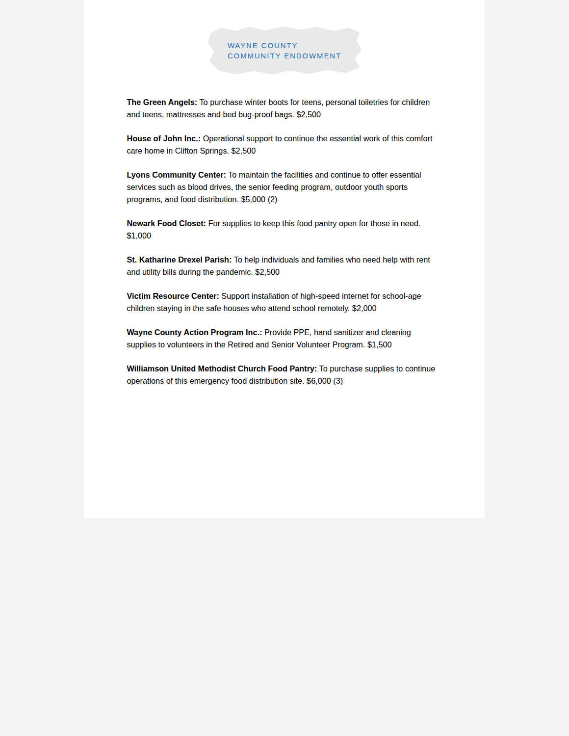WAYNE COUNTY
COMMUNITY ENDOWMENT
The Green Angels: To purchase winter boots for teens, personal toiletries for children and teens, mattresses and bed bug-proof bags. $2,500
House of John Inc.: Operational support to continue the essential work of this comfort care home in Clifton Springs. $2,500
Lyons Community Center: To maintain the facilities and continue to offer essential services such as blood drives, the senior feeding program, outdoor youth sports programs, and food distribution. $5,000 (2)
Newark Food Closet: For supplies to keep this food pantry open for those in need. $1,000
St. Katharine Drexel Parish: To help individuals and families who need help with rent and utility bills during the pandemic. $2,500
Victim Resource Center: Support installation of high-speed internet for school-age children staying in the safe houses who attend school remotely. $2,000
Wayne County Action Program Inc.: Provide PPE, hand sanitizer and cleaning supplies to volunteers in the Retired and Senior Volunteer Program. $1,500
Williamson United Methodist Church Food Pantry: To purchase supplies to continue operations of this emergency food distribution site. $6,000 (3)